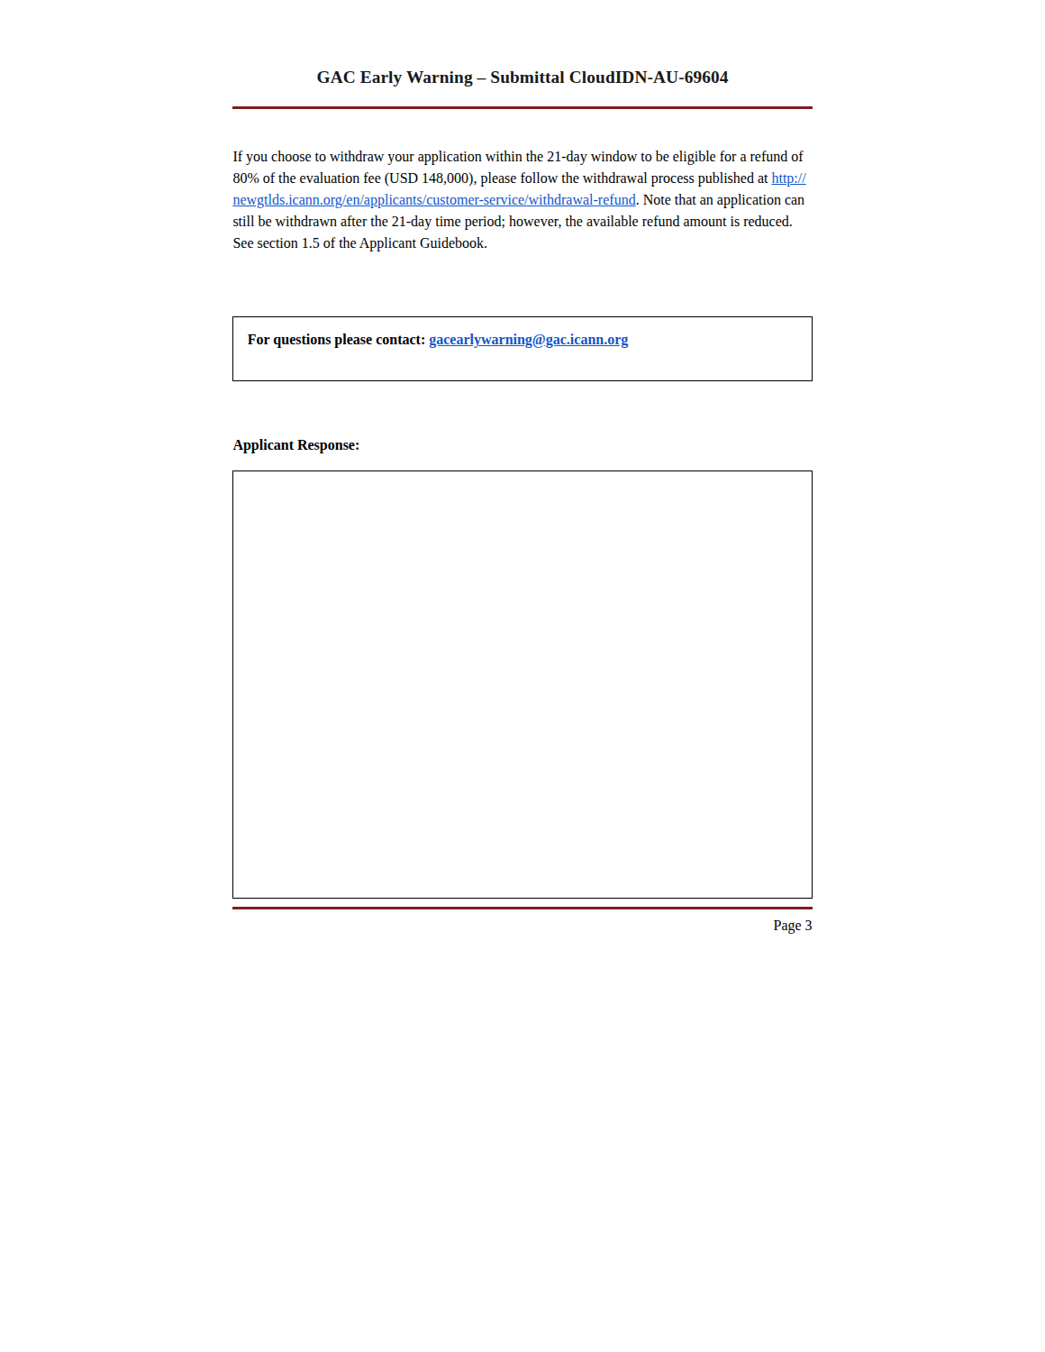GAC Early Warning – Submittal CloudIDN-AU-69604
If you choose to withdraw your application within the 21-day window to be eligible for a refund of 80% of the evaluation fee (USD 148,000), please follow the withdrawal process published at http://newgtlds.icann.org/en/applicants/customer-service/withdrawal-refund. Note that an application can still be withdrawn after the 21-day time period; however, the available refund amount is reduced. See section 1.5 of the Applicant Guidebook.
For questions please contact: gacearlywarning@gac.icann.org
Applicant Response:
Page 3